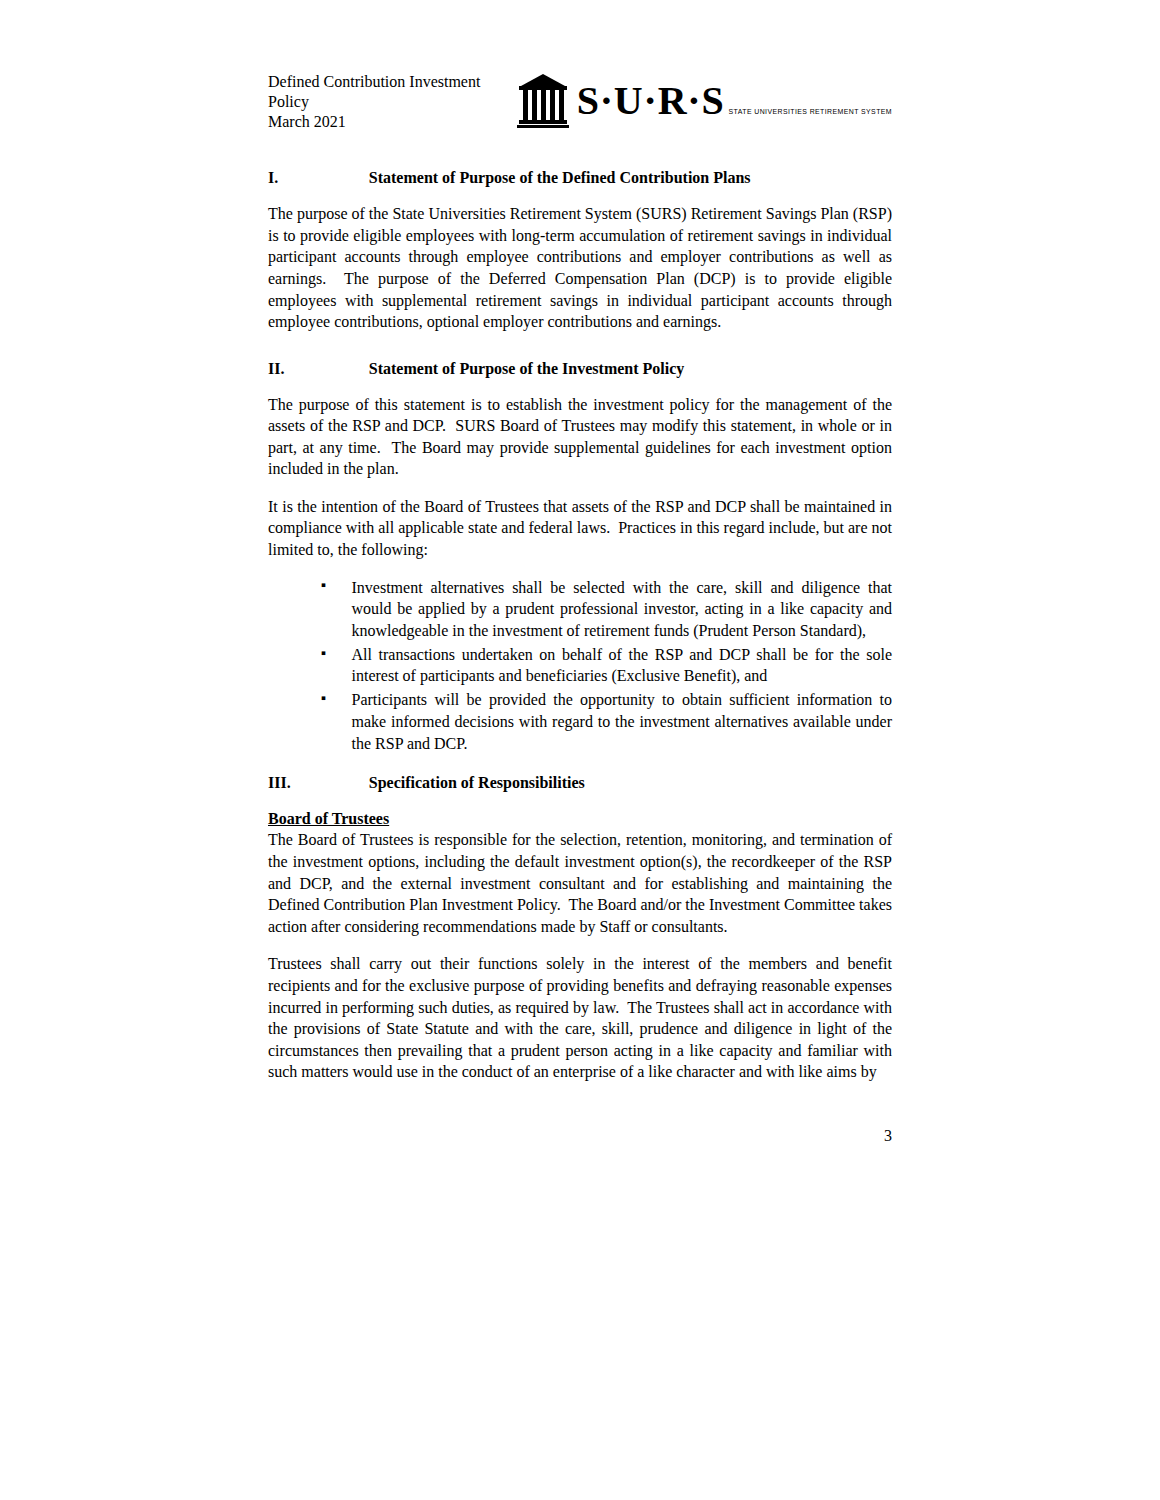Defined Contribution Investment Policy
March 2021
S·U·R·S State Universities Retirement System
I. Statement of Purpose of the Defined Contribution Plans
The purpose of the State Universities Retirement System (SURS) Retirement Savings Plan (RSP) is to provide eligible employees with long-term accumulation of retirement savings in individual participant accounts through employee contributions and employer contributions as well as earnings. The purpose of the Deferred Compensation Plan (DCP) is to provide eligible employees with supplemental retirement savings in individual participant accounts through employee contributions, optional employer contributions and earnings.
II. Statement of Purpose of the Investment Policy
The purpose of this statement is to establish the investment policy for the management of the assets of the RSP and DCP. SURS Board of Trustees may modify this statement, in whole or in part, at any time. The Board may provide supplemental guidelines for each investment option included in the plan.
It is the intention of the Board of Trustees that assets of the RSP and DCP shall be maintained in compliance with all applicable state and federal laws. Practices in this regard include, but are not limited to, the following:
Investment alternatives shall be selected with the care, skill and diligence that would be applied by a prudent professional investor, acting in a like capacity and knowledgeable in the investment of retirement funds (Prudent Person Standard),
All transactions undertaken on behalf of the RSP and DCP shall be for the sole interest of participants and beneficiaries (Exclusive Benefit), and
Participants will be provided the opportunity to obtain sufficient information to make informed decisions with regard to the investment alternatives available under the RSP and DCP.
III. Specification of Responsibilities
Board of Trustees
The Board of Trustees is responsible for the selection, retention, monitoring, and termination of the investment options, including the default investment option(s), the recordkeeper of the RSP and DCP, and the external investment consultant and for establishing and maintaining the Defined Contribution Plan Investment Policy. The Board and/or the Investment Committee takes action after considering recommendations made by Staff or consultants.
Trustees shall carry out their functions solely in the interest of the members and benefit recipients and for the exclusive purpose of providing benefits and defraying reasonable expenses incurred in performing such duties, as required by law. The Trustees shall act in accordance with the provisions of State Statute and with the care, skill, prudence and diligence in light of the circumstances then prevailing that a prudent person acting in a like capacity and familiar with such matters would use in the conduct of an enterprise of a like character and with like aims by
3